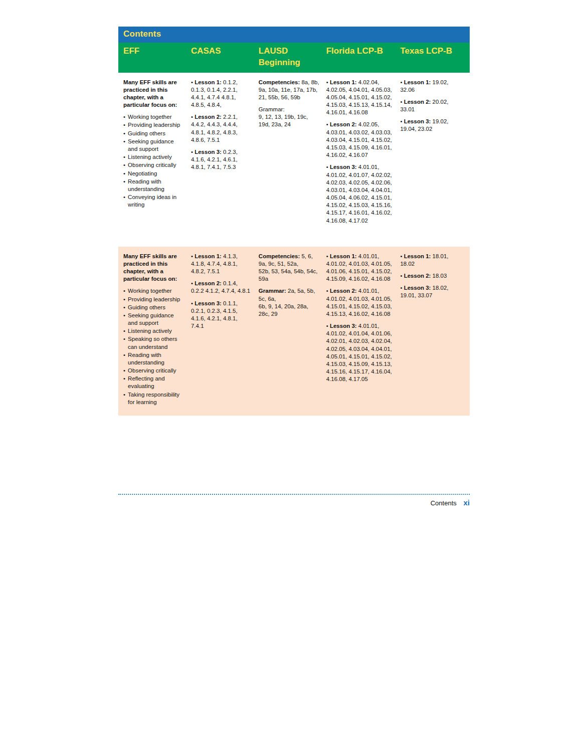Contents
EFF
CASAS
LAUSDBeginning
Florida LCP-B
Texas LCP-B
Many EFF skills are practiced in this chapter, with a particular focus on:
Working together
Providing leadership
Guiding others
Seeking guidance and support
Listening actively
Observing critically
Negotiating
Reading with understanding
Conveying ideas in writing
• Lesson 1: 0.1.2, 0.1.3, 0.1.4, 2.2.1, 4.4.1, 4.7.4 4.8.1, 4.8.5, 4.8.4,
• Lesson 2: 2.2.1, 4.4.2, 4.4.3, 4.4.4, 4.8.1, 4.8.2, 4.8.3, 4.8.6, 7.5.1
• Lesson 3: 0.2.3, 4.1.6, 4.2.1, 4.6.1, 4.8.1, 7.4.1, 7.5.3
Competencies: 8a, 8b, 9a, 10a, 11e, 17a, 17b, 21, 55b, 56, 59b
Grammar:
9, 12, 13, 19b, 19c, 19d, 23a, 24
• Lesson 1: 4.02.04, 4.02.05, 4.04.01, 4.05.03, 4.05.04, 4.15.01, 4.15.02, 4.15.03, 4.15.13, 4.15.14, 4.16.01, 4.16.08
• Lesson 2: 4.02.05, 4.03.01, 4.03.02, 4.03.03, 4.03.04, 4.15.01, 4.15.02, 4.15.03, 4.15.09, 4.16.01, 4.16.02, 4.16.07
• Lesson 3: 4.01.01, 4.01.02, 4.01.07, 4.02.02, 4.02.03, 4.02.05, 4.02.06, 4.03.01, 4.03.04, 4.04.01, 4.05.04, 4.06.02, 4.15.01, 4.15.02, 4.15.03, 4.15.16, 4.15.17, 4.16.01, 4.16.02, 4.16.08, 4.17.02
• Lesson 1: 19.02, 32.06
• Lesson 2: 20.02, 33.01
• Lesson 3: 19.02, 19.04, 23.02
Many EFF skills are practiced in this chapter, with a particular focus on:
Working together
Providing leadership
Guiding others
Seeking guidance and support
Listening actively
Speaking so others can understand
Reading with understanding
Observing critically
Reflecting and evaluating
Taking responsibility for learning
• Lesson 1: 4.1.3, 4.1.8, 4.7.4, 4.8.1, 4.8.2, 7.5.1
• Lesson 2: 0.1.4, 0.2.2 4.1.2, 4.7.4, 4.8.1
• Lesson 3: 0.1.1, 0.2.1, 0.2.3, 4.1.5, 4.1.6, 4.2.1, 4.8.1, 7.4.1
Competencies: 5, 6, 9a, 9c, 51, 52a,
52b, 53, 54a, 54b, 54c, 59a
Grammar: 2a, 5a, 5b, 5c, 6a,
6b, 9, 14, 20a, 28a, 28c, 29
• Lesson 1: 4.01.01, 4.01.02, 4.01.03, 4.01.05, 4.01.06, 4.15.01, 4.15.02, 4.15.09, 4.16.02, 4.16.08
• Lesson 2: 4.01.01, 4.01.02, 4.01.03, 4.01.05, 4.15.01, 4.15.02, 4.15.03, 4.15.13, 4.16.02, 4.16.08
• Lesson 3: 4.01.01, 4.01.02, 4.01.04, 4.01.06, 4.02.01, 4.02.03, 4.02.04, 4.02.05, 4.03.04, 4.04.01, 4.05.01, 4.15.01, 4.15.02, 4.15.03, 4.15.09, 4.15.13, 4.15.16, 4.15.17, 4.16.04, 4.16.08, 4.17.05
• Lesson 1: 18.01, 18.02
• Lesson 2: 18.03
• Lesson 3: 18.02, 19.01, 33.07
Contents xi